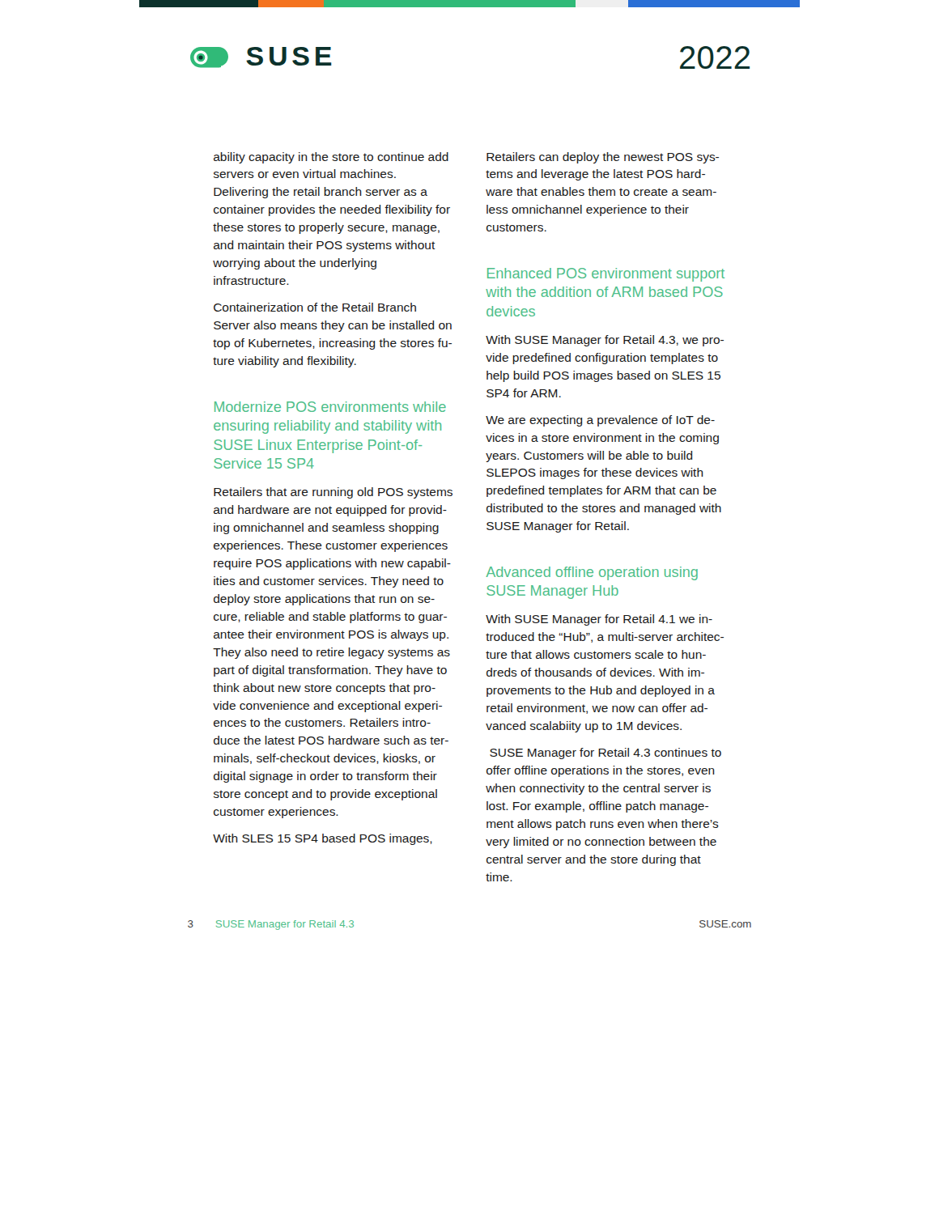SUSE
2022
ability capacity in the store to continue add servers or even virtual machines. Delivering the retail branch server as a container provides the needed flexibility for these stores to properly secure, manage, and maintain their POS systems without worrying about the underlying infrastructure.
Containerization of the Retail Branch Server also means they can be installed on top of Kubernetes, increasing the stores future viability and flexibility.
Modernize POS environments while ensuring reliability and stability with SUSE Linux Enterprise Point-of-Service 15 SP4
Retailers that are running old POS systems and hardware are not equipped for providing omnichannel and seamless shopping experiences. These customer experiences require POS applications with new capabilities and customer services. They need to deploy store applications that run on secure, reliable and stable platforms to guarantee their environment POS is always up. They also need to retire legacy systems as part of digital transformation. They have to think about new store concepts that provide convenience and exceptional experiences to the customers. Retailers introduce the latest POS hardware such as terminals, self-checkout devices, kiosks, or digital signage in order to transform their store concept and to provide exceptional customer experiences.
With SLES 15 SP4 based POS images,
Retailers can deploy the newest POS systems and leverage the latest POS hardware that enables them to create a seamless omnichannel experience to their customers.
Enhanced POS environment support with the addition of ARM based POS devices
With SUSE Manager for Retail 4.3, we provide predefined configuration templates to help build POS images based on SLES 15 SP4 for ARM.
We are expecting a prevalence of IoT devices in a store environment in the coming years. Customers will be able to build SLEPOS images for these devices with predefined templates for ARM that can be distributed to the stores and managed with SUSE Manager for Retail.
Advanced offline operation using SUSE Manager Hub
With SUSE Manager for Retail 4.1 we introduced the “Hub”, a multi-server architecture that allows customers scale to hundreds of thousands of devices. With improvements to the Hub and deployed in a retail environment, we now can offer advanced scalabiity up to 1M devices.
SUSE Manager for Retail 4.3 continues to offer offline operations in the stores, even when connectivity to the central server is lost. For example, offline patch management allows patch runs even when there’s very limited or no connection between the central server and the store during that time.
3 SUSE Manager for Retail 4.3 SUSE.com